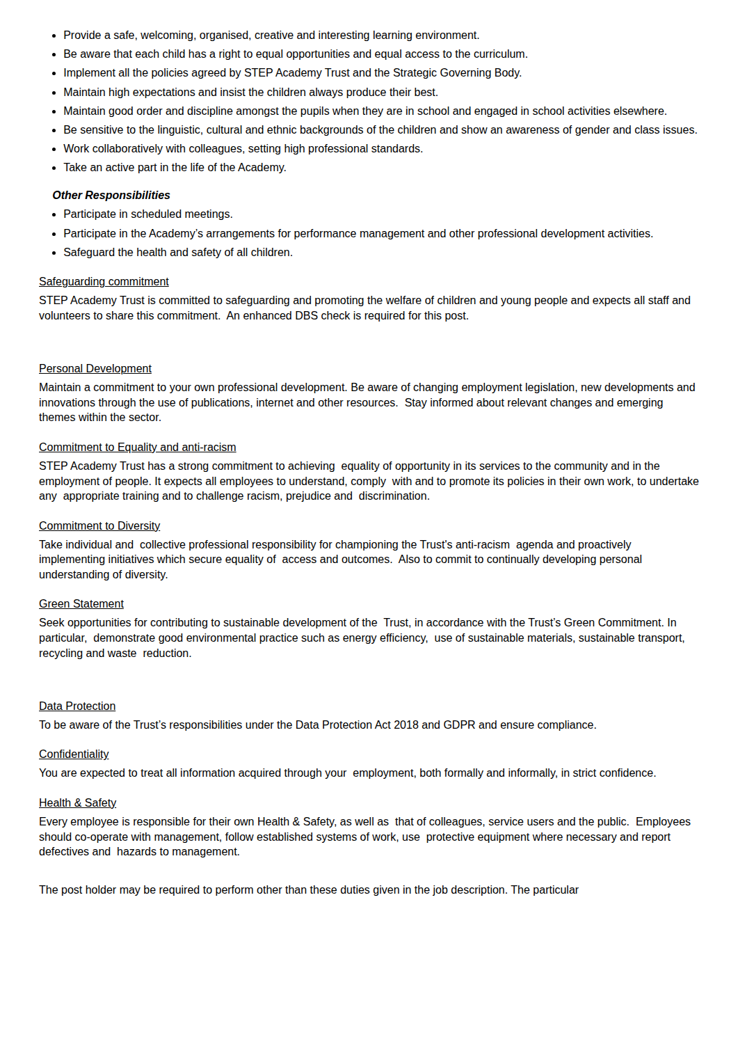Provide a safe, welcoming, organised, creative and interesting learning environment.
Be aware that each child has a right to equal opportunities and equal access to the curriculum.
Implement all the policies agreed by STEP Academy Trust and the Strategic Governing Body.
Maintain high expectations and insist the children always produce their best.
Maintain good order and discipline amongst the pupils when they are in school and engaged in school activities elsewhere.
Be sensitive to the linguistic, cultural and ethnic backgrounds of the children and show an awareness of gender and class issues.
Work collaboratively with colleagues, setting high professional standards.
Take an active part in the life of the Academy.
Other Responsibilities
Participate in scheduled meetings.
Participate in the Academy’s arrangements for performance management and other professional development activities.
Safeguard the health and safety of all children.
Safeguarding commitment
STEP Academy Trust is committed to safeguarding and promoting the welfare of children and young people and expects all staff and volunteers to share this commitment. An enhanced DBS check is required for this post.
Personal Development
Maintain a commitment to your own professional development. Be aware of changing employment legislation, new developments and innovations through the use of publications, internet and other resources. Stay informed about relevant changes and emerging themes within the sector.
Commitment to Equality and anti-racism
STEP Academy Trust has a strong commitment to achieving equality of opportunity in its services to the community and in the employment of people. It expects all employees to understand, comply with and to promote its policies in their own work, to undertake any appropriate training and to challenge racism, prejudice and discrimination.
Commitment to Diversity
Take individual and collective professional responsibility for championing the Trust's anti-racism agenda and proactively implementing initiatives which secure equality of access and outcomes. Also to commit to continually developing personal understanding of diversity.
Green Statement
Seek opportunities for contributing to sustainable development of the Trust, in accordance with the Trust’s Green Commitment. In particular, demonstrate good environmental practice such as energy efficiency, use of sustainable materials, sustainable transport, recycling and waste reduction.
Data Protection
To be aware of the Trust’s responsibilities under the Data Protection Act 2018 and GDPR and ensure compliance.
Confidentiality
You are expected to treat all information acquired through your employment, both formally and informally, in strict confidence.
Health & Safety
Every employee is responsible for their own Health & Safety, as well as that of colleagues, service users and the public. Employees should co-operate with management, follow established systems of work, use protective equipment where necessary and report defectives and hazards to management.
The post holder may be required to perform other than these duties given in the job description. The particular